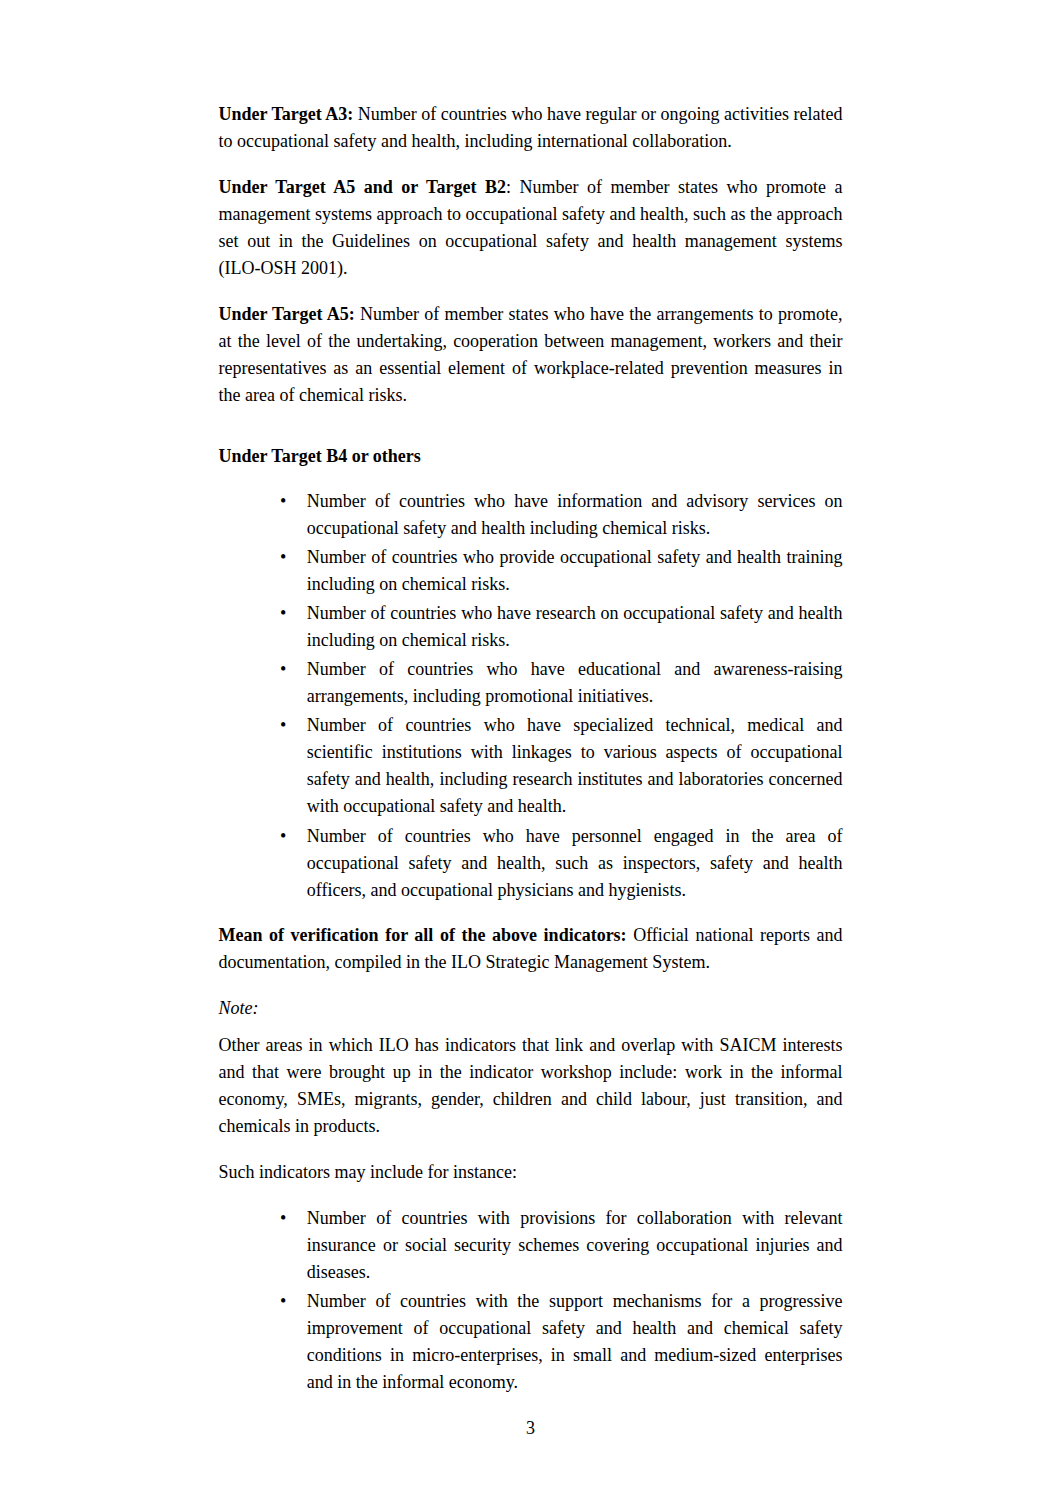Under Target A3: Number of countries who have regular or ongoing activities related to occupational safety and health, including international collaboration.
Under Target A5 and or Target B2: Number of member states who promote a management systems approach to occupational safety and health, such as the approach set out in the Guidelines on occupational safety and health management systems (ILO-OSH 2001).
Under Target A5: Number of member states who have the arrangements to promote, at the level of the undertaking, cooperation between management, workers and their representatives as an essential element of workplace-related prevention measures in the area of chemical risks.
Under Target B4 or others
Number of countries who have information and advisory services on occupational safety and health including chemical risks.
Number of countries who provide occupational safety and health training including on chemical risks.
Number of countries who have research on occupational safety and health including on chemical risks.
Number of countries who have educational and awareness-raising arrangements, including promotional initiatives.
Number of countries who have specialized technical, medical and scientific institutions with linkages to various aspects of occupational safety and health, including research institutes and laboratories concerned with occupational safety and health.
Number of countries who have personnel engaged in the area of occupational safety and health, such as inspectors, safety and health officers, and occupational physicians and hygienists.
Mean of verification for all of the above indicators: Official national reports and documentation, compiled in the ILO Strategic Management System.
Note:
Other areas in which ILO has indicators that link and overlap with SAICM interests and that were brought up in the indicator workshop include: work in the informal economy, SMEs, migrants, gender, children and child labour, just transition, and chemicals in products.
Such indicators may include for instance:
Number of countries with provisions for collaboration with relevant insurance or social security schemes covering occupational injuries and diseases.
Number of countries with the support mechanisms for a progressive improvement of occupational safety and health and chemical safety conditions in micro-enterprises, in small and medium-sized enterprises and in the informal economy.
3